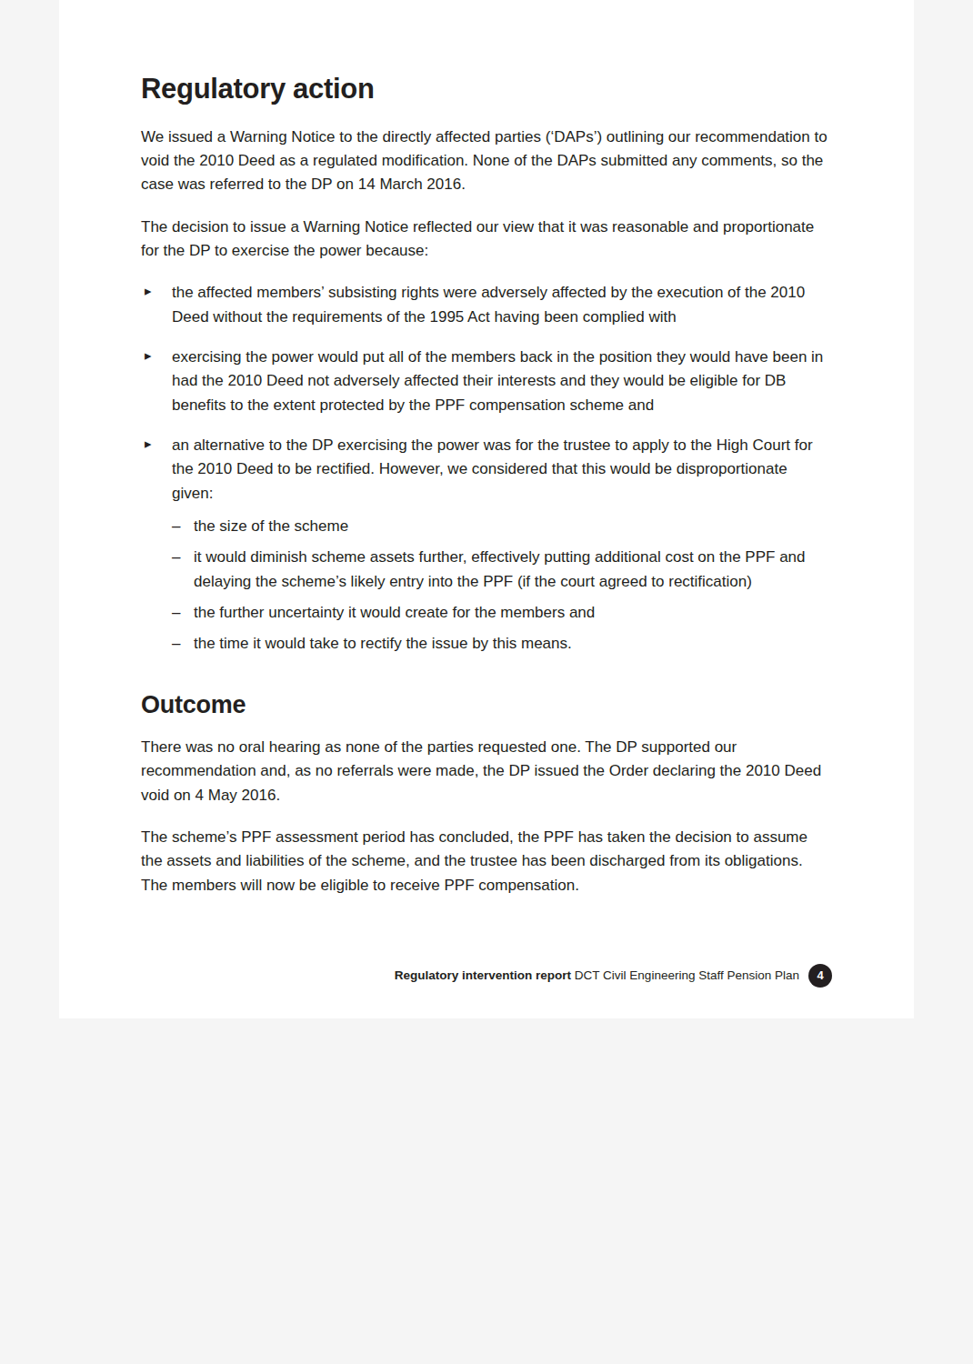Regulatory action
We issued a Warning Notice to the directly affected parties (‘DAPs’) outlining our recommendation to void the 2010 Deed as a regulated modification. None of the DAPs submitted any comments, so the case was referred to the DP on 14 March 2016.
The decision to issue a Warning Notice reflected our view that it was reasonable and proportionate for the DP to exercise the power because:
the affected members’ subsisting rights were adversely affected by the execution of the 2010 Deed without the requirements of the 1995 Act having been complied with
exercising the power would put all of the members back in the position they would have been in had the 2010 Deed not adversely affected their interests and they would be eligible for DB benefits to the extent protected by the PPF compensation scheme and
an alternative to the DP exercising the power was for the trustee to apply to the High Court for the 2010 Deed to be rectified. However, we considered that this would be disproportionate given:
the size of the scheme
it would diminish scheme assets further, effectively putting additional cost on the PPF and delaying the scheme’s likely entry into the PPF (if the court agreed to rectification)
the further uncertainty it would create for the members and
the time it would take to rectify the issue by this means.
Outcome
There was no oral hearing as none of the parties requested one. The DP supported our recommendation and, as no referrals were made, the DP issued the Order declaring the 2010 Deed void on 4 May 2016.
The scheme’s PPF assessment period has concluded, the PPF has taken the decision to assume the assets and liabilities of the scheme, and the trustee has been discharged from its obligations. The members will now be eligible to receive PPF compensation.
Regulatory intervention report DCT Civil Engineering Staff Pension Plan4